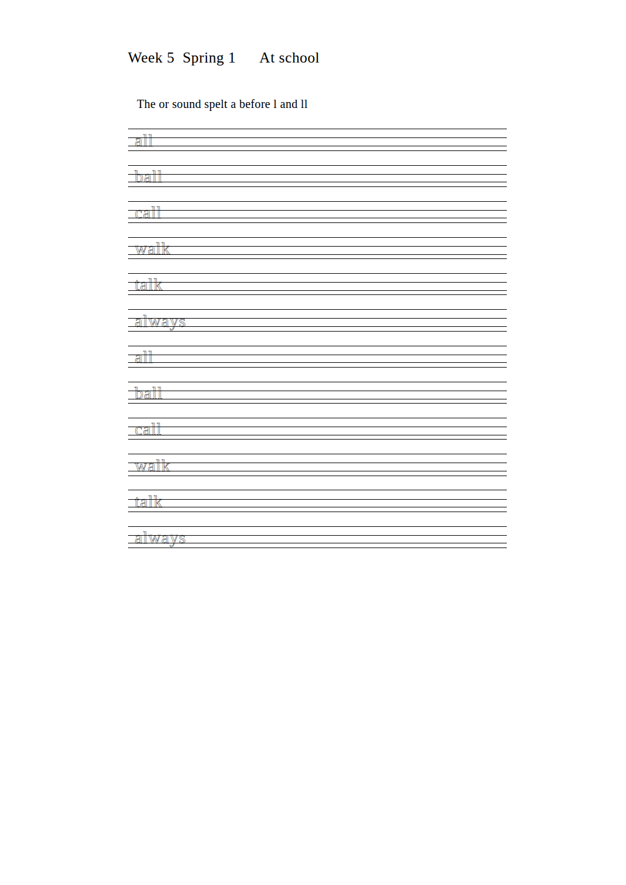Week 5 Spring 1 At school
The or sound spelt a before l and ll
all
ball
call
walk
talk
always
all
ball
call
walk
talk
always